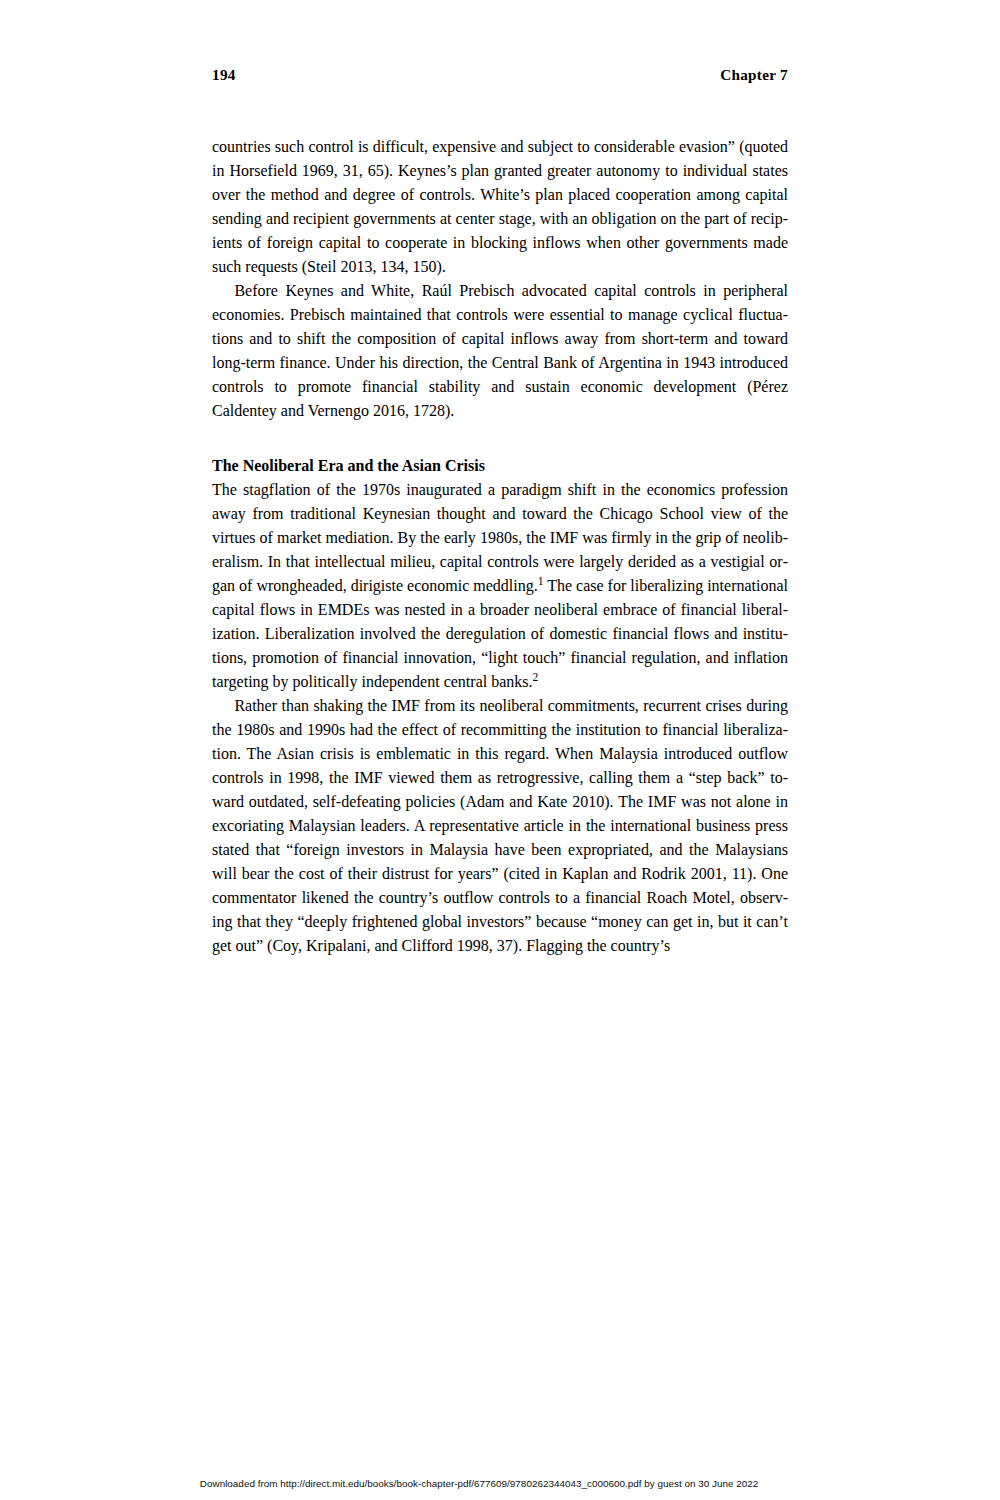194 Chapter 7
countries such control is difficult, expensive and subject to considerable evasion” (quoted in Horsefield 1969, 31, 65). Keynes’s plan granted greater autonomy to individual states over the method and degree of controls. White’s plan placed cooperation among capital sending and recipient governments at center stage, with an obligation on the part of recipients of foreign capital to cooperate in blocking inflows when other governments made such requests (Steil 2013, 134, 150).
Before Keynes and White, Raúl Prebisch advocated capital controls in peripheral economies. Prebisch maintained that controls were essential to manage cyclical fluctuations and to shift the composition of capital inflows away from short-term and toward long-term finance. Under his direction, the Central Bank of Argentina in 1943 introduced controls to promote financial stability and sustain economic development (Pérez Caldentey and Vernengo 2016, 1728).
The Neoliberal Era and the Asian Crisis
The stagflation of the 1970s inaugurated a paradigm shift in the economics profession away from traditional Keynesian thought and toward the Chicago School view of the virtues of market mediation. By the early 1980s, the IMF was firmly in the grip of neoliberalism. In that intellectual milieu, capital controls were largely derided as a vestigial organ of wrongheaded, dirigiste economic meddling.1 The case for liberalizing international capital flows in EMDEs was nested in a broader neoliberal embrace of financial liberalization. Liberalization involved the deregulation of domestic financial flows and institutions, promotion of financial innovation, “light touch” financial regulation, and inflation targeting by politically independent central banks.2
Rather than shaking the IMF from its neoliberal commitments, recurrent crises during the 1980s and 1990s had the effect of recommitting the institution to financial liberalization. The Asian crisis is emblematic in this regard. When Malaysia introduced outflow controls in 1998, the IMF viewed them as retrogressive, calling them a “step back” toward outdated, self-defeating policies (Adam and Kate 2010). The IMF was not alone in excoriating Malaysian leaders. A representative article in the international business press stated that “foreign investors in Malaysia have been expropriated, and the Malaysians will bear the cost of their distrust for years” (cited in Kaplan and Rodrik 2001, 11). One commentator likened the country’s outflow controls to a financial Roach Motel, observing that they “deeply frightened global investors” because “money can get in, but it can’t get out” (Coy, Kripalani, and Clifford 1998, 37). Flagging the country’s
Downloaded from http://direct.mit.edu/books/book-chapter-pdf/677609/9780262344043_c000600.pdf by guest on 30 June 2022